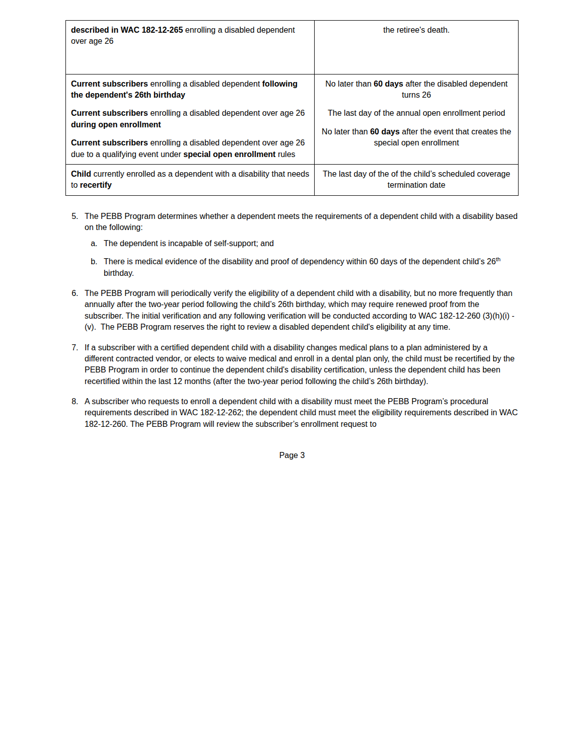| described in WAC 182-12-265 enrolling a disabled dependent over age 26 | the retiree's death. |
| Current subscribers enrolling a disabled dependent following the dependent's 26th birthday Current subscribers enrolling a disabled dependent over age 26 during open enrollment Current subscribers enrolling a disabled dependent over age 26 due to a qualifying event under special open enrollment rules | No later than 60 days after the disabled dependent turns 26 The last day of the annual open enrollment period No later than 60 days after the event that creates the special open enrollment |
| Child currently enrolled as a dependent with a disability that needs to recertify | The last day of the of the child’s scheduled coverage termination date |
The PEBB Program determines whether a dependent meets the requirements of a dependent child with a disability based on the following:
The dependent is incapable of self-support; and
There is medical evidence of the disability and proof of dependency within 60 days of the dependent child’s 26th birthday.
The PEBB Program will periodically verify the eligibility of a dependent child with a disability, but no more frequently than annually after the two-year period following the child’s 26th birthday, which may require renewed proof from the subscriber. The initial verification and any following verification will be conducted according to WAC 182-12-260 (3)(h)(i) - (v). The PEBB Program reserves the right to review a disabled dependent child's eligibility at any time.
If a subscriber with a certified dependent child with a disability changes medical plans to a plan administered by a different contracted vendor, or elects to waive medical and enroll in a dental plan only, the child must be recertified by the PEBB Program in order to continue the dependent child's disability certification, unless the dependent child has been recertified within the last 12 months (after the two-year period following the child’s 26th birthday).
A subscriber who requests to enroll a dependent child with a disability must meet the PEBB Program’s procedural requirements described in WAC 182-12-262; the dependent child must meet the eligibility requirements described in WAC 182-12-260. The PEBB Program will review the subscriber’s enrollment request to
Page 3